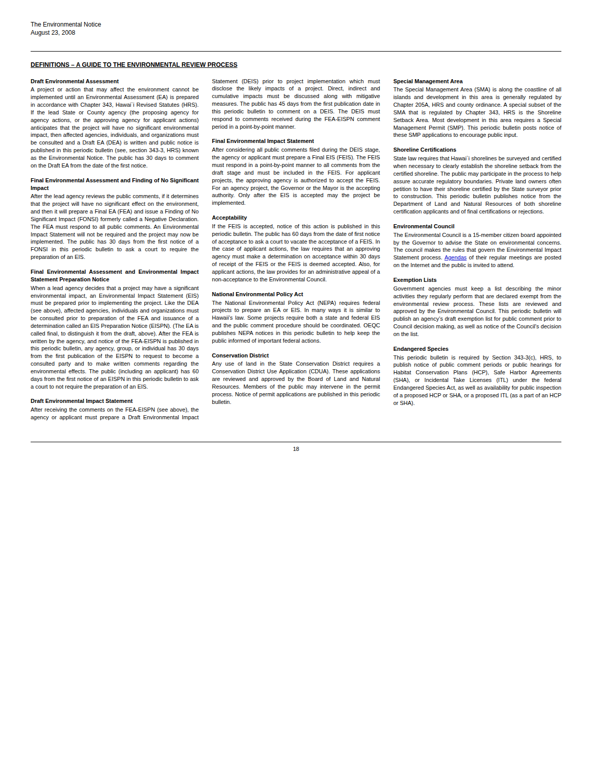The Environmental Notice
August 23, 2008
DEFINITIONS – A GUIDE TO THE ENVIRONMENTAL REVIEW PROCESS
Draft Environmental Assessment
A project or action that may affect the environment cannot be implemented until an Environmental Assessment (EA) is prepared in accordance with Chapter 343, Hawai`i Revised Statutes (HRS). If the lead State or County agency (the proposing agency for agency actions, or the approving agency for applicant actions) anticipates that the project will have no significant environmental impact, then affected agencies, individuals, and organizations must be consulted and a Draft EA (DEA) is written and public notice is published in this periodic bulletin (see, section 343-3, HRS) known as the Environmental Notice. The public has 30 days to comment on the Draft EA from the date of the first notice.
Final Environmental Assessment and Finding of No Significant Impact
After the lead agency reviews the public comments, if it determines that the project will have no significant effect on the environment, and then it will prepare a Final EA (FEA) and issue a Finding of No Significant Impact (FONSI) formerly called a Negative Declaration. The FEA must respond to all public comments. An Environmental Impact Statement will not be required and the project may now be implemented. The public has 30 days from the first notice of a FONSI in this periodic bulletin to ask a court to require the preparation of an EIS.
Final Environmental Assessment and Environmental Impact Statement Preparation Notice
When a lead agency decides that a project may have a significant environmental impact, an Environmental Impact Statement (EIS) must be prepared prior to implementing the project. Like the DEA (see above), affected agencies, individuals and organizations must be consulted prior to preparation of the FEA and issuance of a determination called an EIS Preparation Notice (EISPN). (The EA is called final, to distinguish it from the draft, above). After the FEA is written by the agency, and notice of the FEA-EISPN is published in this periodic bulletin, any agency, group, or individual has 30 days from the first publication of the EISPN to request to become a consulted party and to make written comments regarding the environmental effects. The public (including an applicant) has 60 days from the first notice of an EISPN in this periodic bulletin to ask a court to not require the preparation of an EIS.
Draft Environmental Impact Statement
After receiving the comments on the FEA-EISPN (see above), the agency or applicant must prepare a Draft Environmental Impact Statement (DEIS) prior to project implementation which must disclose the likely impacts of a project. Direct, indirect and cumulative impacts must be discussed along with mitigative measures. The public has 45 days from the first publication date in this periodic bulletin to comment on a DEIS. The DEIS must respond to comments received during the FEA-EISPN comment period in a point-by-point manner.
Final Environmental Impact Statement
After considering all public comments filed during the DEIS stage, the agency or applicant must prepare a Final EIS (FEIS). The FEIS must respond in a point-by-point manner to all comments from the draft stage and must be included in the FEIS. For applicant projects, the approving agency is authorized to accept the FEIS. For an agency project, the Governor or the Mayor is the accepting authority. Only after the EIS is accepted may the project be implemented.
Acceptability
If the FEIS is accepted, notice of this action is published in this periodic bulletin. The public has 60 days from the date of first notice of acceptance to ask a court to vacate the acceptance of a FEIS. In the case of applicant actions, the law requires that an approving agency must make a determination on acceptance within 30 days of receipt of the FEIS or the FEIS is deemed accepted. Also, for applicant actions, the law provides for an administrative appeal of a non-acceptance to the Environmental Council.
National Environmental Policy Act
The National Environmental Policy Act (NEPA) requires federal projects to prepare an EA or EIS. In many ways it is similar to Hawaii’s law. Some projects require both a state and federal EIS and the public comment procedure should be coordinated. OEQC publishes NEPA notices in this periodic bulletin to help keep the public informed of important federal actions.
Conservation District
Any use of land in the State Conservation District requires a Conservation District Use Application (CDUA). These applications are reviewed and approved by the Board of Land and Natural Resources. Members of the public may intervene in the permit process. Notice of permit applications are published in this periodic bulletin.
Special Management Area
The Special Management Area (SMA) is along the coastline of all islands and development in this area is generally regulated by Chapter 205A, HRS and county ordinance. A special subset of the SMA that is regulated by Chapter 343, HRS is the Shoreline Setback Area. Most development in this area requires a Special Management Permit (SMP). This periodic bulletin posts notice of these SMP applications to encourage public input.
Shoreline Certifications
State law requires that Hawai`i shorelines be surveyed and certified when necessary to clearly establish the shoreline setback from the certified shoreline. The public may participate in the process to help assure accurate regulatory boundaries. Private land owners often petition to have their shoreline certified by the State surveyor prior to construction. This periodic bulletin publishes notice from the Department of Land and Natural Resources of both shoreline certification applicants and of final certifications or rejections.
Environmental Council
The Environmental Council is a 15-member citizen board appointed by the Governor to advise the State on environmental concerns. The council makes the rules that govern the Environmental Impact Statement process. Agendas of their regular meetings are posted on the Internet and the public is invited to attend.
Exemption Lists
Government agencies must keep a list describing the minor activities they regularly perform that are declared exempt from the environmental review process. These lists are reviewed and approved by the Environmental Council. This periodic bulletin will publish an agency’s draft exemption list for public comment prior to Council decision making, as well as notice of the Council’s decision on the list.
Endangered Species
This periodic bulletin is required by Section 343-3(c), HRS, to publish notice of public comment periods or public hearings for Habitat Conservation Plans (HCP), Safe Harbor Agreements (SHA), or Incidental Take Licenses (ITL) under the federal Endangered Species Act, as well as availability for public inspection of a proposed HCP or SHA, or a proposed ITL (as a part of an HCP or SHA).
18